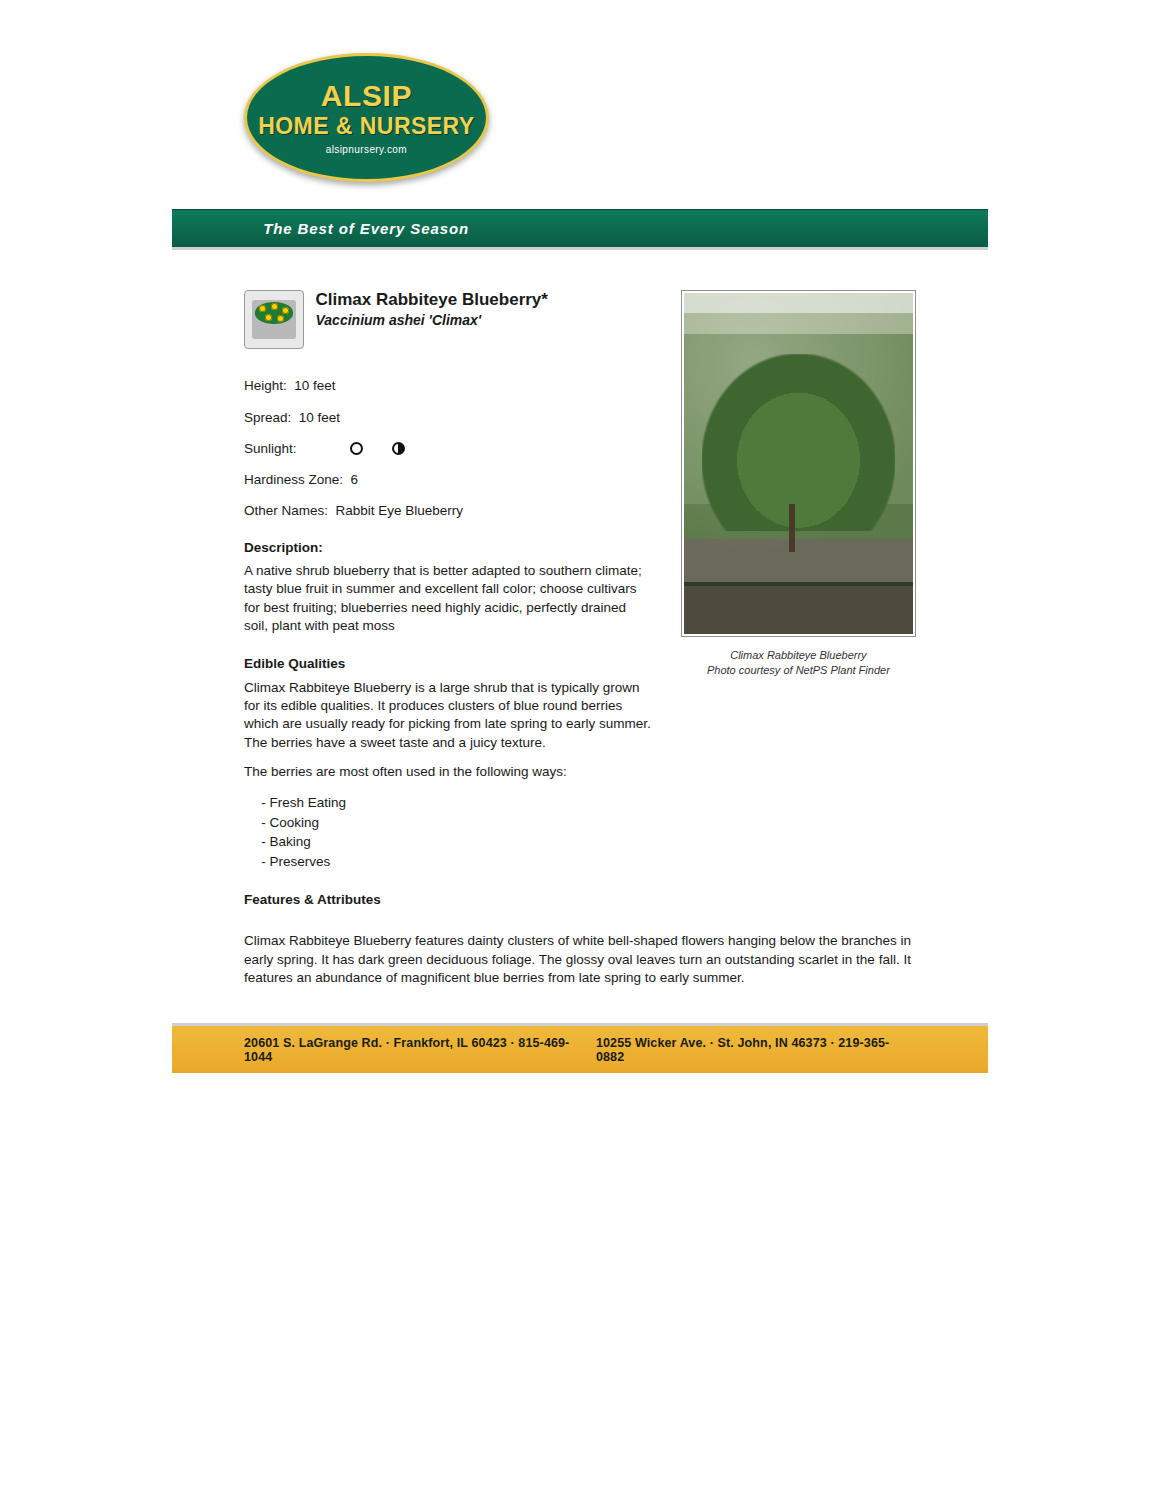ALSIP
HOME & NURSERY
alsipnursery.com
The Best of Every Season
Climax Rabbiteye Blueberry*
Vaccinium ashei 'Climax'
Height: 10 feet
Spread: 10 feet
Sunlight:
Hardiness Zone: 6
Other Names: Rabbit Eye Blueberry
Description:
A native shrub blueberry that is better adapted to southern climate; tasty blue fruit in summer and excellent fall color; choose cultivars for best fruiting; blueberries need highly acidic, perfectly drained soil, plant with peat moss
Edible Qualities
Climax Rabbiteye Blueberry is a large shrub that is typically grown for its edible qualities. It produces clusters of blue round berries which are usually ready for picking from late spring to early summer. The berries have a sweet taste and a juicy texture.
The berries are most often used in the following ways:
Fresh Eating
Cooking
Baking
Preserves
Features & Attributes
Climax Rabbiteye Blueberry
Photo courtesy of NetPS Plant Finder
Climax Rabbiteye Blueberry features dainty clusters of white bell-shaped flowers hanging below the branches in early spring. It has dark green deciduous foliage. The glossy oval leaves turn an outstanding scarlet in the fall. It features an abundance of magnificent blue berries from late spring to early summer.
20601 S. LaGrange Rd. · Frankfort, IL 60423 · 815-469-1044
10255 Wicker Ave. · St. John, IN 46373 · 219-365-0882